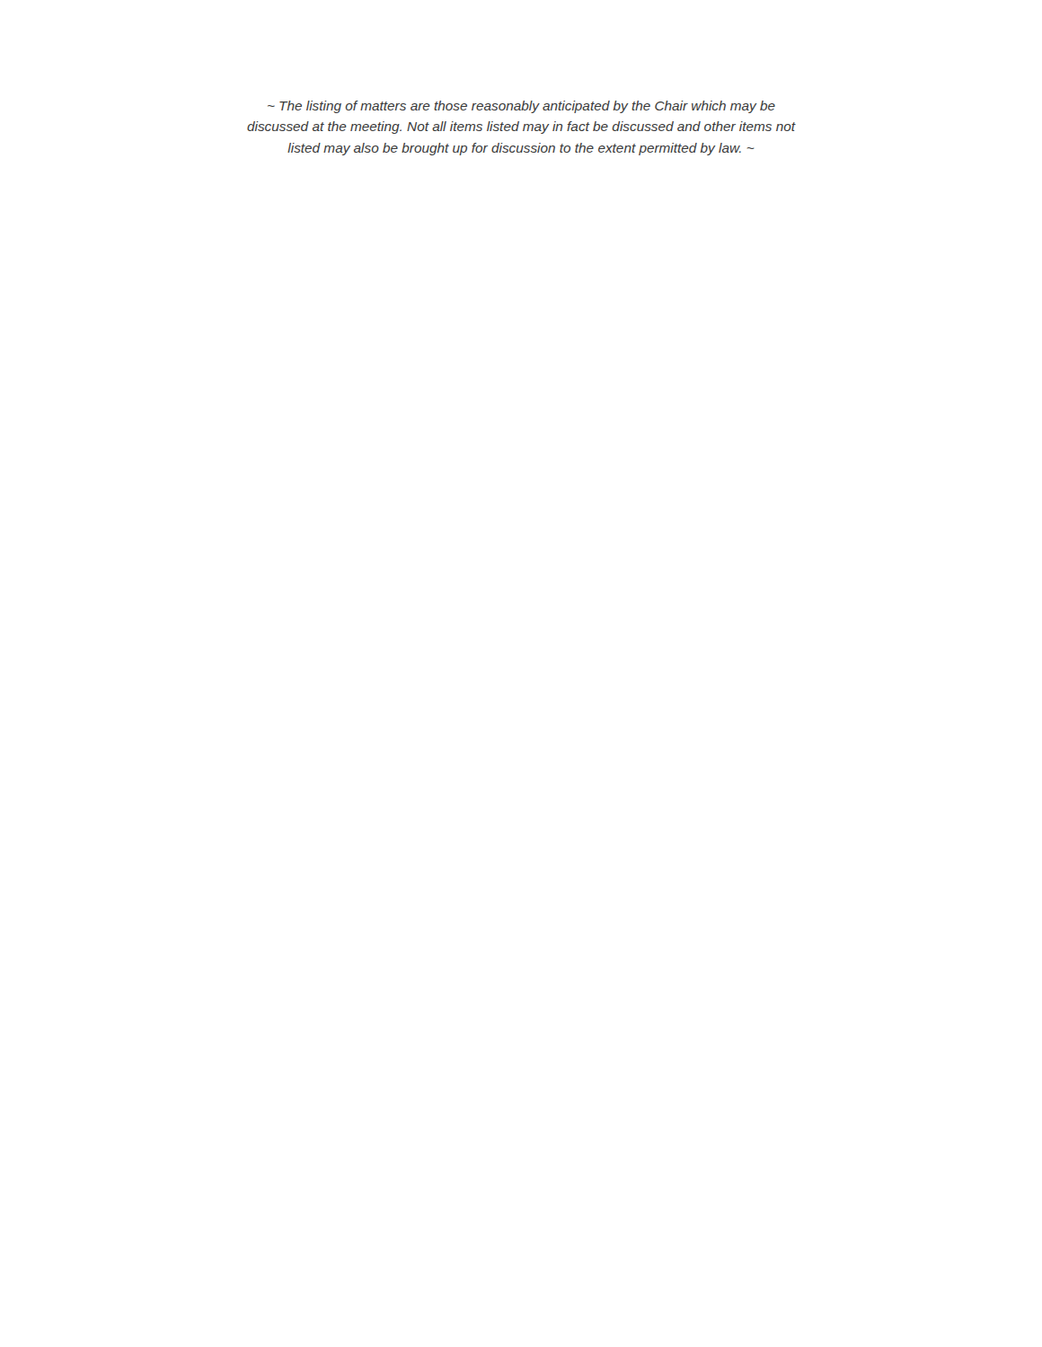~ The listing of matters are those reasonably anticipated by the Chair which may be discussed at the meeting. Not all items listed may in fact be discussed and other items not listed may also be brought up for discussion to the extent permitted by law. ~